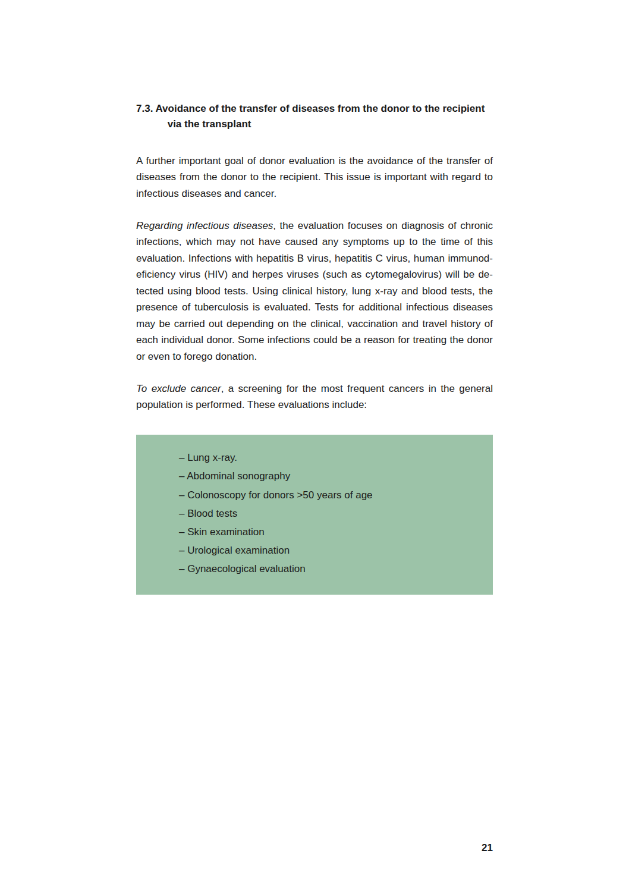7.3. Avoidance of the transfer of diseases from the donor to the recipient via the transplant
A further important goal of donor evaluation is the avoidance of the transfer of diseases from the donor to the recipient. This issue is important with regard to infectious diseases and cancer.
Regarding infectious diseases, the evaluation focuses on diagnosis of chronic infections, which may not have caused any symptoms up to the time of this evaluation. Infections with hepatitis B virus, hepatitis C virus, human immunodeficiency virus (HIV) and herpes viruses (such as cytomegalovirus) will be detected using blood tests. Using clinical history, lung x-ray and blood tests, the presence of tuberculosis is evaluated. Tests for additional infectious diseases may be carried out depending on the clinical, vaccination and travel history of each individual donor. Some infections could be a reason for treating the donor or even to forego donation.
To exclude cancer, a screening for the most frequent cancers in the general population is performed. These evaluations include:
– Lung x-ray.
– Abdominal sonography
– Colonoscopy for donors >50 years of age
– Blood tests
– Skin examination
– Urological examination
– Gynaecological evaluation
21